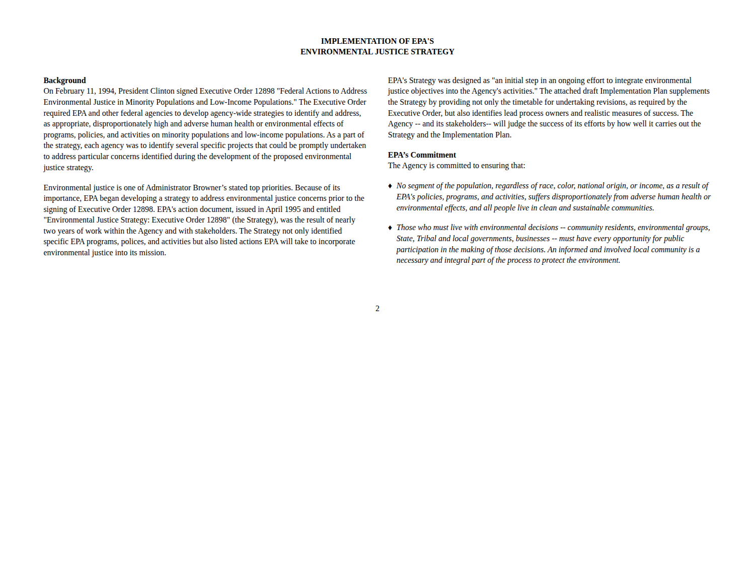IMPLEMENTATION OF EPA'S
ENVIRONMENTAL JUSTICE STRATEGY
Background
On February 11, 1994, President Clinton signed Executive Order 12898 "Federal Actions to Address Environmental Justice in Minority Populations and Low-Income Populations." The Executive Order required EPA and other federal agencies to develop agency-wide strategies to identify and address, as appropriate, disproportionately high and adverse human health or environmental effects of programs, policies, and activities on minority populations and low-income populations. As a part of the strategy, each agency was to identify several specific projects that could be promptly undertaken to address particular concerns identified during the development of the proposed environmental justice strategy.
Environmental justice is one of Administrator Browner’s stated top priorities. Because of its importance, EPA began developing a strategy to address environmental justice concerns prior to the signing of Executive Order 12898. EPA's action document, issued in April 1995 and entitled "Environmental Justice Strategy: Executive Order 12898" (the Strategy), was the result of nearly two years of work within the Agency and with stakeholders. The Strategy not only identified specific EPA programs, polices, and activities but also listed actions EPA will take to incorporate environmental justice into its mission.
EPA's Strategy was designed as "an initial step in an ongoing effort to integrate environmental justice objectives into the Agency's activities." The attached draft Implementation Plan supplements the Strategy by providing not only the timetable for undertaking revisions, as required by the Executive Order, but also identifies lead process owners and realistic measures of success. The Agency -- and its stakeholders-- will judge the success of its efforts by how well it carries out the Strategy and the Implementation Plan.
EPA’s Commitment
The Agency is committed to ensuring that:
♦ No segment of the population, regardless of race, color, national origin, or income, as a result of EPA's policies, programs, and activities, suffers disproportionately from adverse human health or environmental effects, and all people live in clean and sustainable communities.
♦ Those who must live with environmental decisions -- community residents, environmental groups, State, Tribal and local governments, businesses -- must have every opportunity for public participation in the making of those decisions. An informed and involved local community is a necessary and integral part of the process to protect the environment.
2